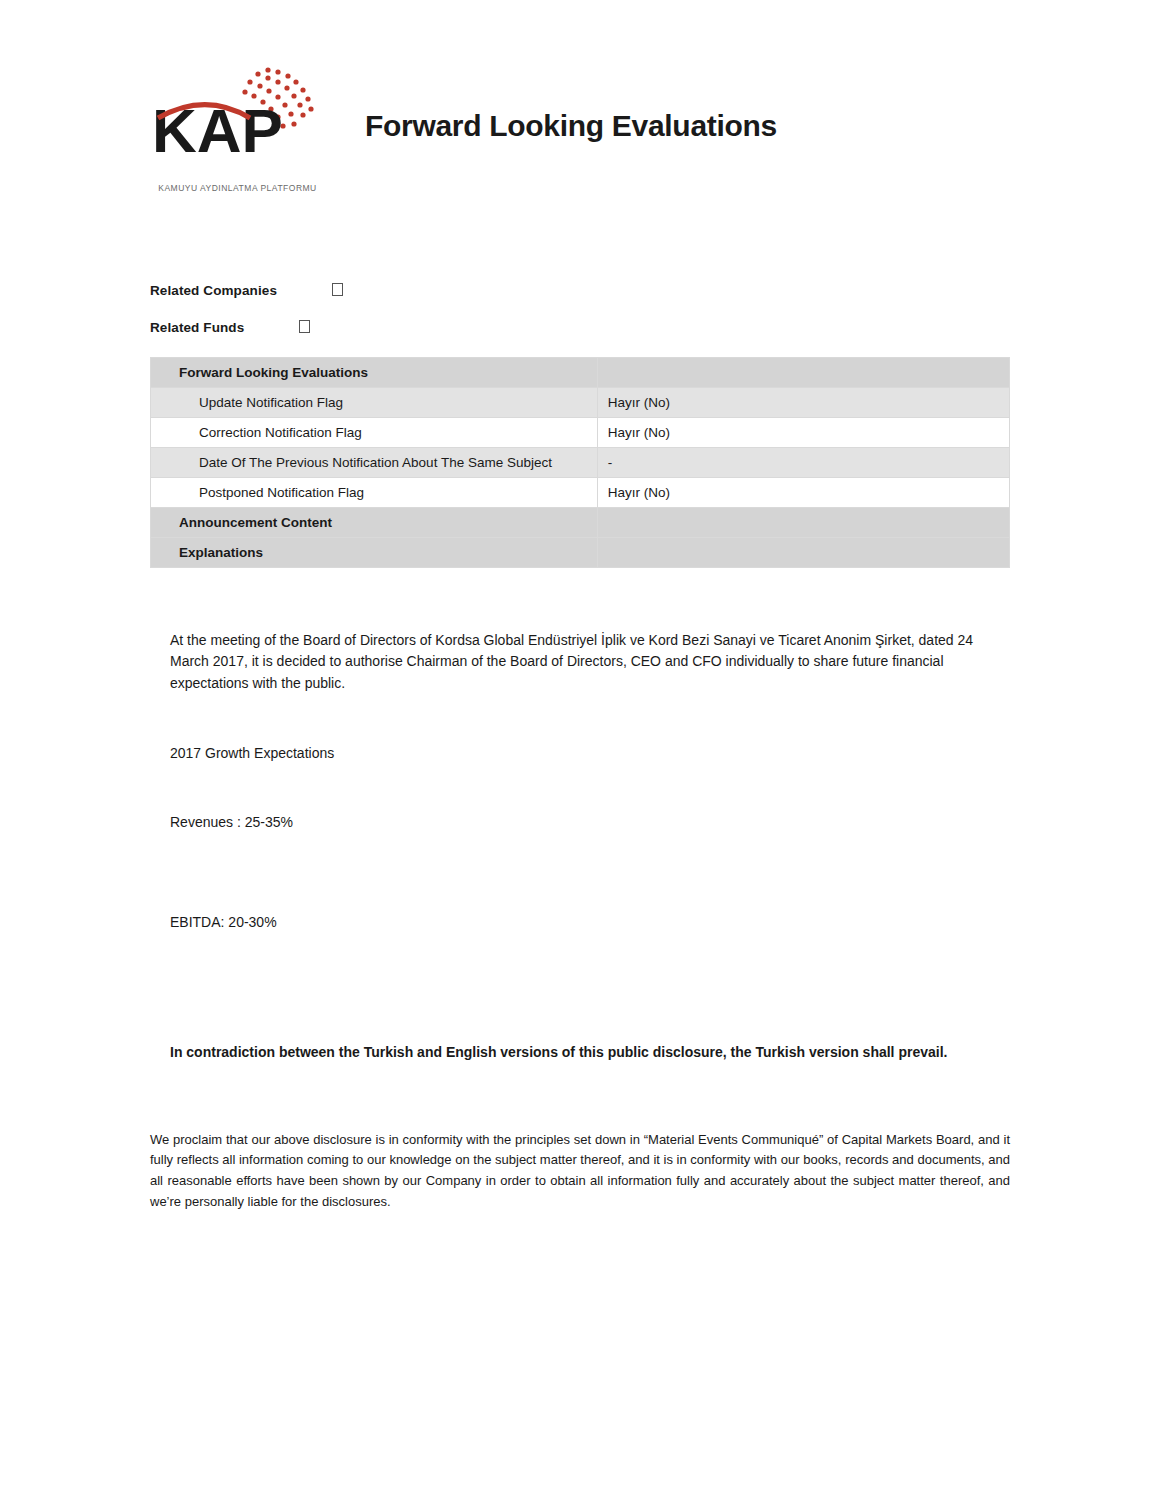KAP
KAMUYU AYDINLATMA PLATFORMU
Forward Looking Evaluations
Related Companies
Related Funds
| Forward Looking Evaluations | |
| Update Notification Flag | Hayır (No) |
| Correction Notification Flag | Hayır (No) |
| Date Of The Previous Notification About The Same Subject | - |
| Postponed Notification Flag | Hayır (No) |
| Announcement Content | |
| Explanations | |
At the meeting of the Board of Directors of Kordsa Global Endüstriyel İplik ve Kord Bezi Sanayi ve Ticaret Anonim Şirket, dated 24 March 2017, it is decided to authorise Chairman of the Board of Directors, CEO and CFO individually to share future financial expectations with the public.
2017 Growth Expectations
Revenues : 25-35%
EBITDA: 20-30%
In contradiction between the Turkish and English versions of this public disclosure, the Turkish version shall prevail.
We proclaim that our above disclosure is in conformity with the principles set down in “Material Events Communiqué” of Capital Markets Board, and it fully reflects all information coming to our knowledge on the subject matter thereof, and it is in conformity with our books, records and documents, and all reasonable efforts have been shown by our Company in order to obtain all information fully and accurately about the subject matter thereof, and we’re personally liable for the disclosures.